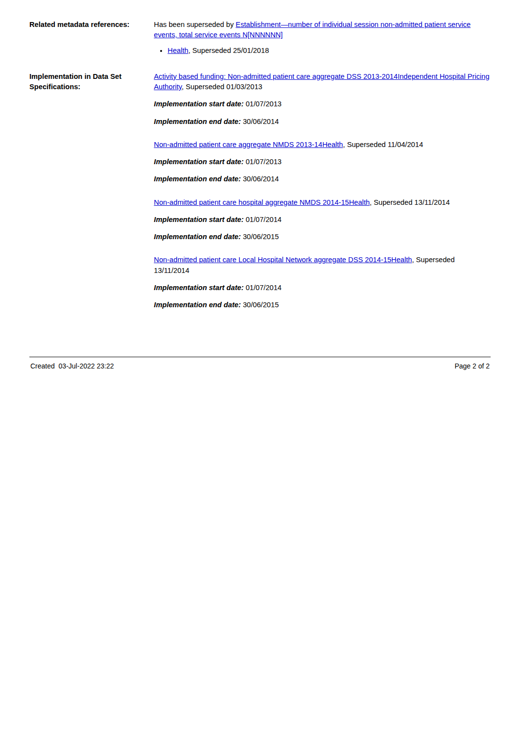| Related metadata references: | Has been superseded by Establishment—number of individual session non-admitted patient service events, total service events N[NNNNNN] Health , Superseded 25/01/2018 |
| Implementation in Data Set Specifications: | Activity based funding: Non-admitted patient care aggregate DSS 2013-2014 Independent Hospital Pricing Authority , Superseded 01/03/2013 Implementation start date: 01/07/2013 Implementation end date: 30/06/2014 Non-admitted patient care aggregate NMDS 2013-14 Health , Superseded 11/04/2014 Implementation start date: 01/07/2013 Implementation end date: 30/06/2014 Non-admitted patient care hospital aggregate NMDS 2014-15 Health , Superseded 13/11/2014 Implementation start date: 01/07/2014 Implementation end date: 30/06/2015 Non-admitted patient care Local Hospital Network aggregate DSS 2014-15 Health , Superseded 13/11/2014 Implementation start date: 01/07/2014 Implementation end date: 30/06/2015 |
| Created 03-Jul-2022 23:22 | Page 2 of 2 |